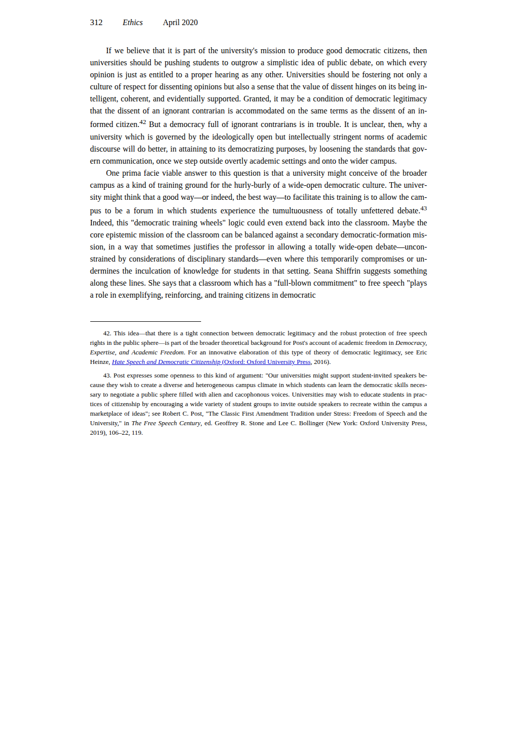312 Ethics April 2020
If we believe that it is part of the university's mission to produce good democratic citizens, then universities should be pushing students to outgrow a simplistic idea of public debate, on which every opinion is just as entitled to a proper hearing as any other. Universities should be fostering not only a culture of respect for dissenting opinions but also a sense that the value of dissent hinges on its being intelligent, coherent, and evidentially supported. Granted, it may be a condition of democratic legitimacy that the dissent of an ignorant contrarian is accommodated on the same terms as the dissent of an informed citizen.42 But a democracy full of ignorant contrarians is in trouble. It is unclear, then, why a university which is governed by the ideologically open but intellectually stringent norms of academic discourse will do better, in attaining to its democratizing purposes, by loosening the standards that govern communication, once we step outside overtly academic settings and onto the wider campus.
One prima facie viable answer to this question is that a university might conceive of the broader campus as a kind of training ground for the hurly-burly of a wide-open democratic culture. The university might think that a good way—or indeed, the best way—to facilitate this training is to allow the campus to be a forum in which students experience the tumultuousness of totally unfettered debate.43 Indeed, this "democratic training wheels" logic could even extend back into the classroom. Maybe the core epistemic mission of the classroom can be balanced against a secondary democratic-formation mission, in a way that sometimes justifies the professor in allowing a totally wide-open debate—unconstrained by considerations of disciplinary standards—even where this temporarily compromises or undermines the inculcation of knowledge for students in that setting. Seana Shiffrin suggests something along these lines. She says that a classroom which has a "full-blown commitment" to free speech "plays a role in exemplifying, reinforcing, and training citizens in democratic
42. This idea—that there is a tight connection between democratic legitimacy and the robust protection of free speech rights in the public sphere—is part of the broader theoretical background for Post's account of academic freedom in Democracy, Expertise, and Academic Freedom. For an innovative elaboration of this type of theory of democratic legitimacy, see Eric Heinze, Hate Speech and Democratic Citizenship (Oxford: Oxford University Press, 2016).
43. Post expresses some openness to this kind of argument: "Our universities might support student-invited speakers because they wish to create a diverse and heterogeneous campus climate in which students can learn the democratic skills necessary to negotiate a public sphere filled with alien and cacophonous voices. Universities may wish to educate students in practices of citizenship by encouraging a wide variety of student groups to invite outside speakers to recreate within the campus a marketplace of ideas"; see Robert C. Post, "The Classic First Amendment Tradition under Stress: Freedom of Speech and the University," in The Free Speech Century, ed. Geoffrey R. Stone and Lee C. Bollinger (New York: Oxford University Press, 2019), 106–22, 119.